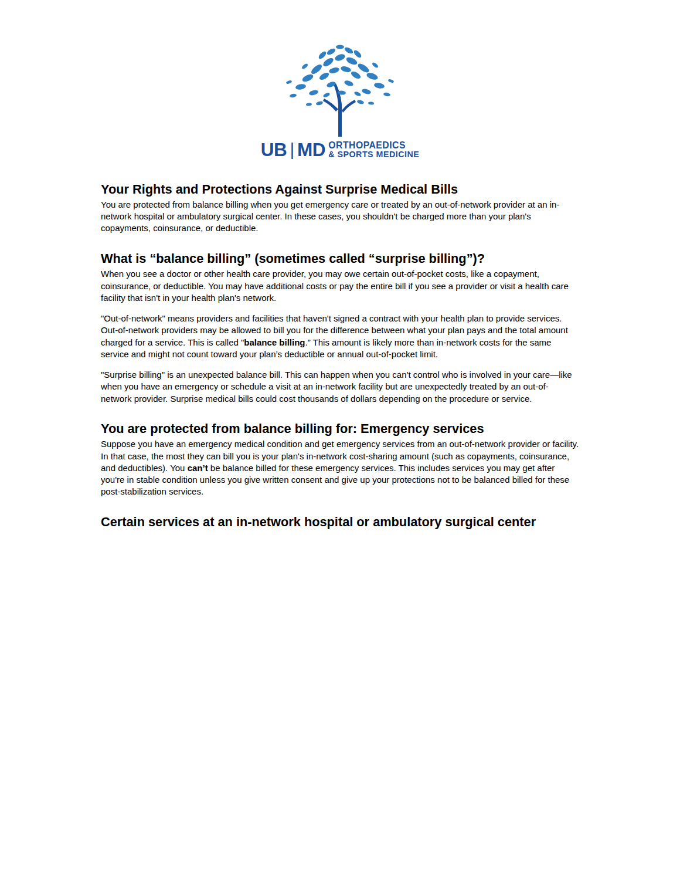UB|MD ORTHOPAEDICS & SPORTS MEDICINE
Your Rights and Protections Against Surprise Medical Bills
You are protected from balance billing when you get emergency care or treated by an out-of-network provider at an in-network hospital or ambulatory surgical center. In these cases, you shouldn't be charged more than your plan's copayments, coinsurance, or deductible.
What is “balance billing” (sometimes called “surprise billing”)?
When you see a doctor or other health care provider, you may owe certain out-of-pocket costs, like a copayment, coinsurance, or deductible. You may have additional costs or pay the entire bill if you see a provider or visit a health care facility that isn't in your health plan's network.
"Out-of-network" means providers and facilities that haven't signed a contract with your health plan to provide services. Out-of-network providers may be allowed to bill you for the difference between what your plan pays and the total amount charged for a service. This is called "balance billing.” This amount is likely more than in-network costs for the same service and might not count toward your plan’s deductible or annual out-of-pocket limit.
"Surprise billing" is an unexpected balance bill. This can happen when you can't control who is involved in your care—like when you have an emergency or schedule a visit at an in-network facility but are unexpectedly treated by an out-of-network provider. Surprise medical bills could cost thousands of dollars depending on the procedure or service.
You are protected from balance billing for: Emergency services
Suppose you have an emergency medical condition and get emergency services from an out-of-network provider or facility. In that case, the most they can bill you is your plan's in-network cost-sharing amount (such as copayments, coinsurance, and deductibles). You can’t be balance billed for these emergency services. This includes services you may get after you're in stable condition unless you give written consent and give up your protections not to be balanced billed for these post-stabilization services.
Certain services at an in-network hospital or ambulatory surgical center